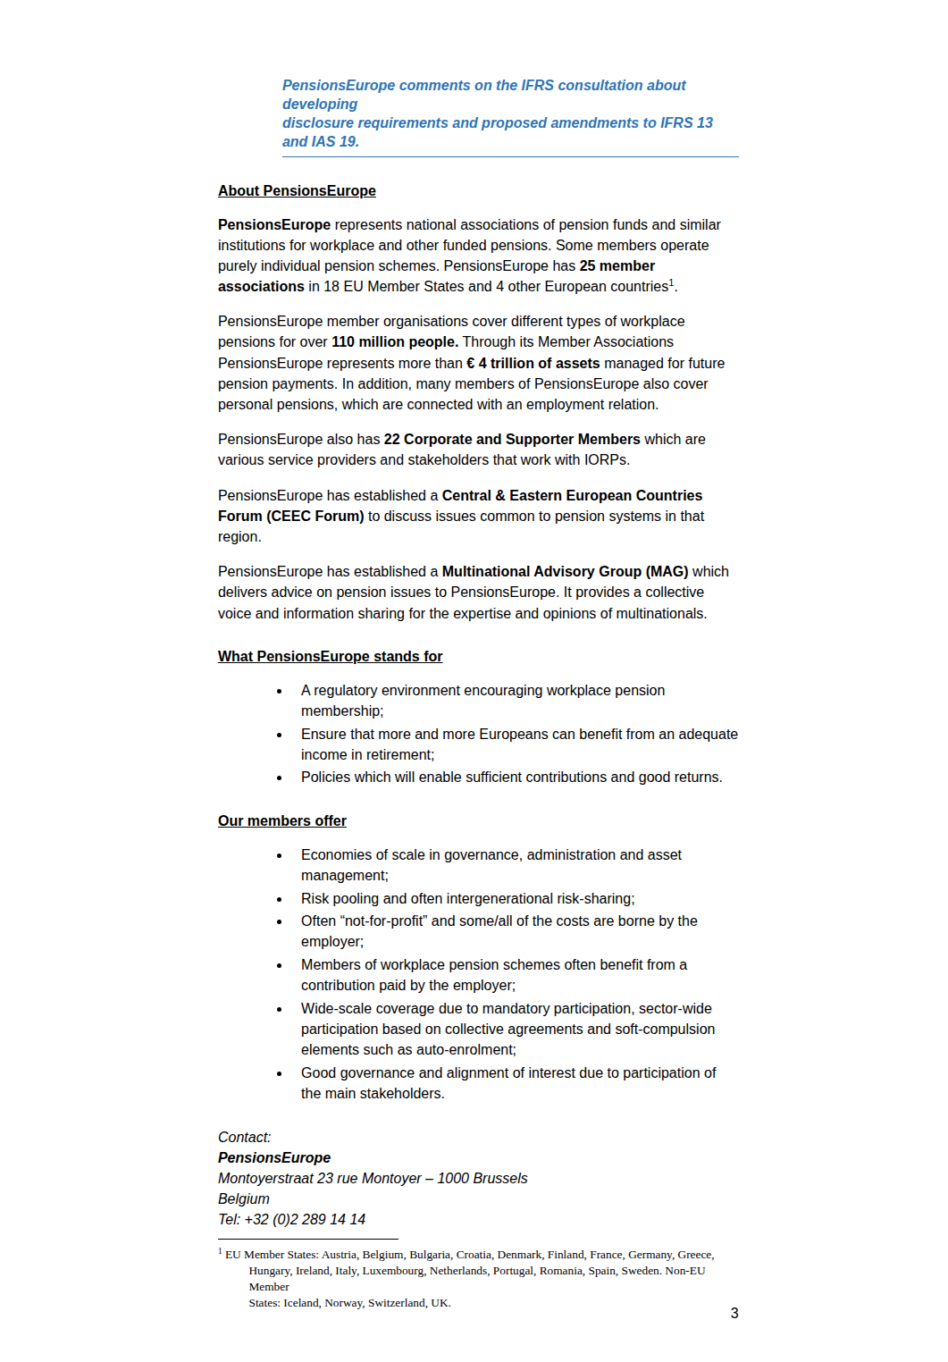PensionsEurope comments on the IFRS consultation about developing
disclosure requirements and proposed amendments to IFRS 13 and IAS 19.
About PensionsEurope
PensionsEurope represents national associations of pension funds and similar institutions for workplace and other funded pensions. Some members operate purely individual pension schemes. PensionsEurope has 25 member associations in 18 EU Member States and 4 other European countries1.
PensionsEurope member organisations cover different types of workplace pensions for over 110 million people. Through its Member Associations PensionsEurope represents more than € 4 trillion of assets managed for future pension payments. In addition, many members of PensionsEurope also cover personal pensions, which are connected with an employment relation.
PensionsEurope also has 22 Corporate and Supporter Members which are various service providers and stakeholders that work with IORPs.
PensionsEurope has established a Central & Eastern European Countries Forum (CEEC Forum) to discuss issues common to pension systems in that region.
PensionsEurope has established a Multinational Advisory Group (MAG) which delivers advice on pension issues to PensionsEurope. It provides a collective voice and information sharing for the expertise and opinions of multinationals.
What PensionsEurope stands for
A regulatory environment encouraging workplace pension membership;
Ensure that more and more Europeans can benefit from an adequate income in retirement;
Policies which will enable sufficient contributions and good returns.
Our members offer
Economies of scale in governance, administration and asset management;
Risk pooling and often intergenerational risk-sharing;
Often “not-for-profit” and some/all of the costs are borne by the employer;
Members of workplace pension schemes often benefit from a contribution paid by the employer;
Wide-scale coverage due to mandatory participation, sector-wide participation based on collective agreements and soft-compulsion elements such as auto-enrolment;
Good governance and alignment of interest due to participation of the main stakeholders.
Contact:
PensionsEurope
Montoyerstraat 23 rue Montoyer – 1000 Brussels
Belgium
Tel: +32 (0)2 289 14 14
1 EU Member States: Austria, Belgium, Bulgaria, Croatia, Denmark, Finland, France, Germany, Greece,
Hungary, Ireland, Italy, Luxembourg, Netherlands, Portugal, Romania, Spain, Sweden. Non-EU Member
States: Iceland, Norway, Switzerland, UK.
3